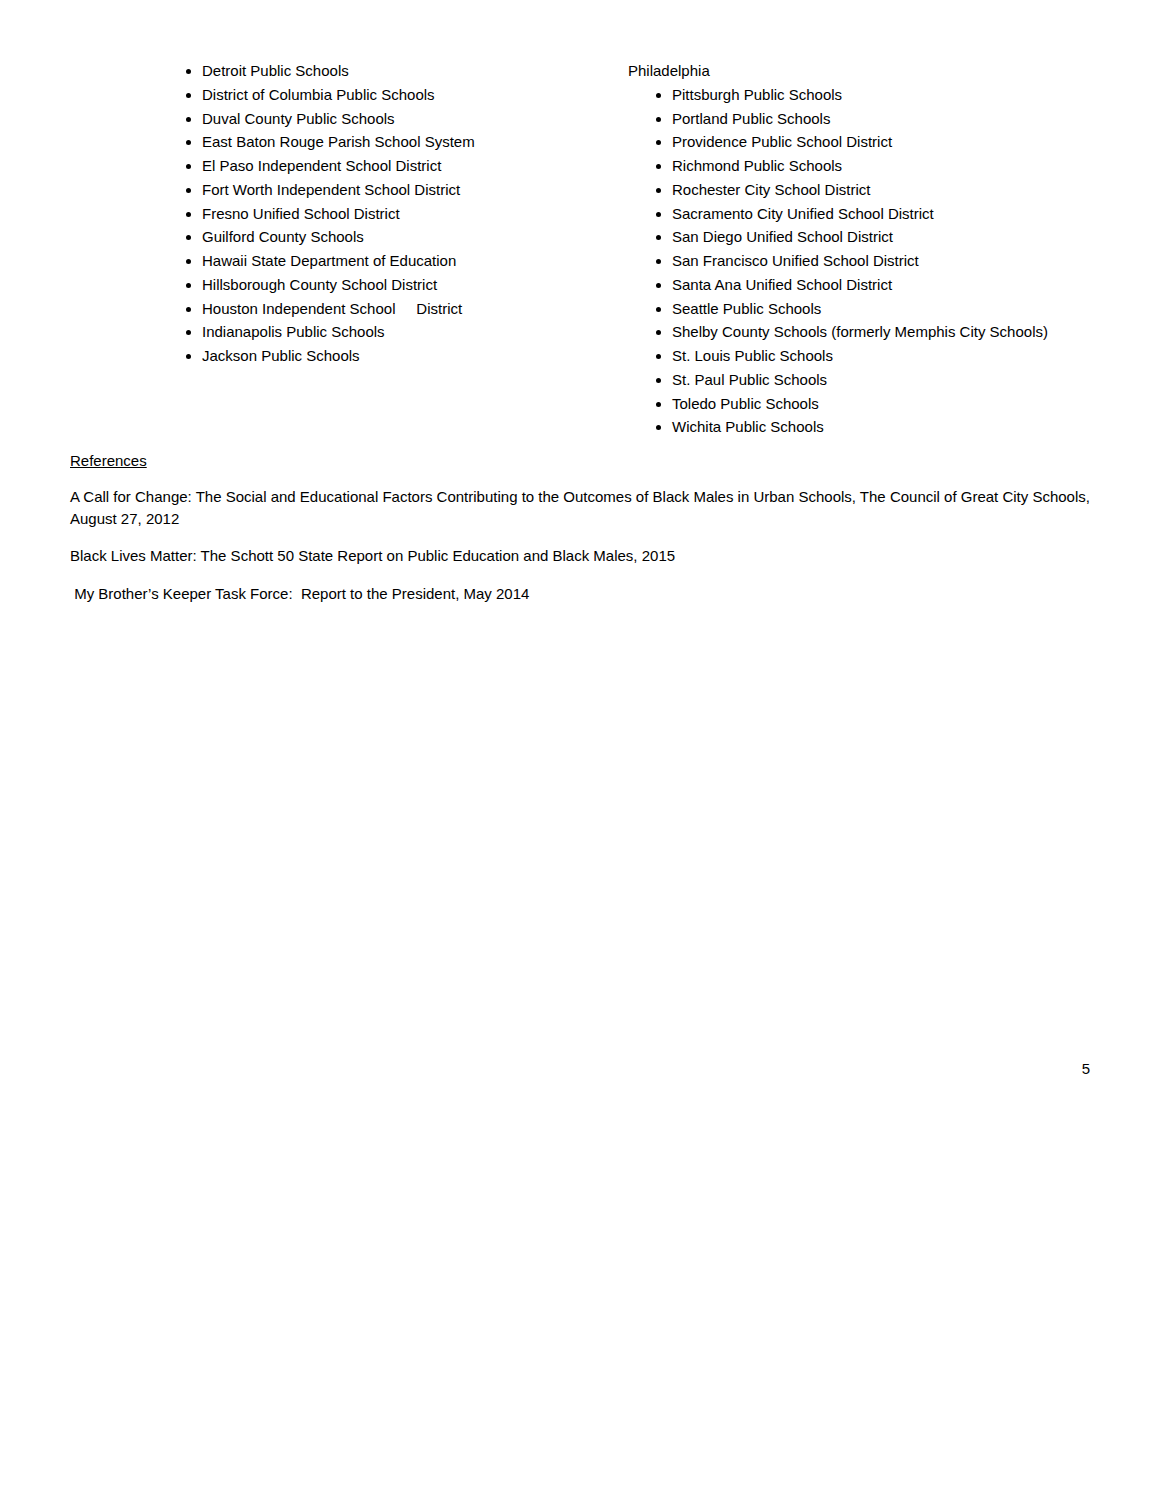Detroit Public Schools
District of Columbia Public Schools
Duval County Public Schools
East Baton Rouge Parish School System
El Paso Independent School District
Fort Worth Independent School District
Fresno Unified School District
Guilford County Schools
Hawaii State Department of Education
Hillsborough County School District
Houston Independent School District
Indianapolis Public Schools
Jackson Public Schools
Philadelphia
Pittsburgh Public Schools
Portland Public Schools
Providence Public School District
Richmond Public Schools
Rochester City School District
Sacramento City Unified School District
San Diego Unified School District
San Francisco Unified School District
Santa Ana Unified School District
Seattle Public Schools
Shelby County Schools (formerly Memphis City Schools)
St. Louis Public Schools
St. Paul Public Schools
Toledo Public Schools
Wichita Public Schools
References
A Call for Change: The Social and Educational Factors Contributing to the Outcomes of Black Males in Urban Schools, The Council of Great City Schools, August 27, 2012
Black Lives Matter: The Schott 50 State Report on Public Education and Black Males, 2015
My Brother’s Keeper Task Force: Report to the President, May 2014
5